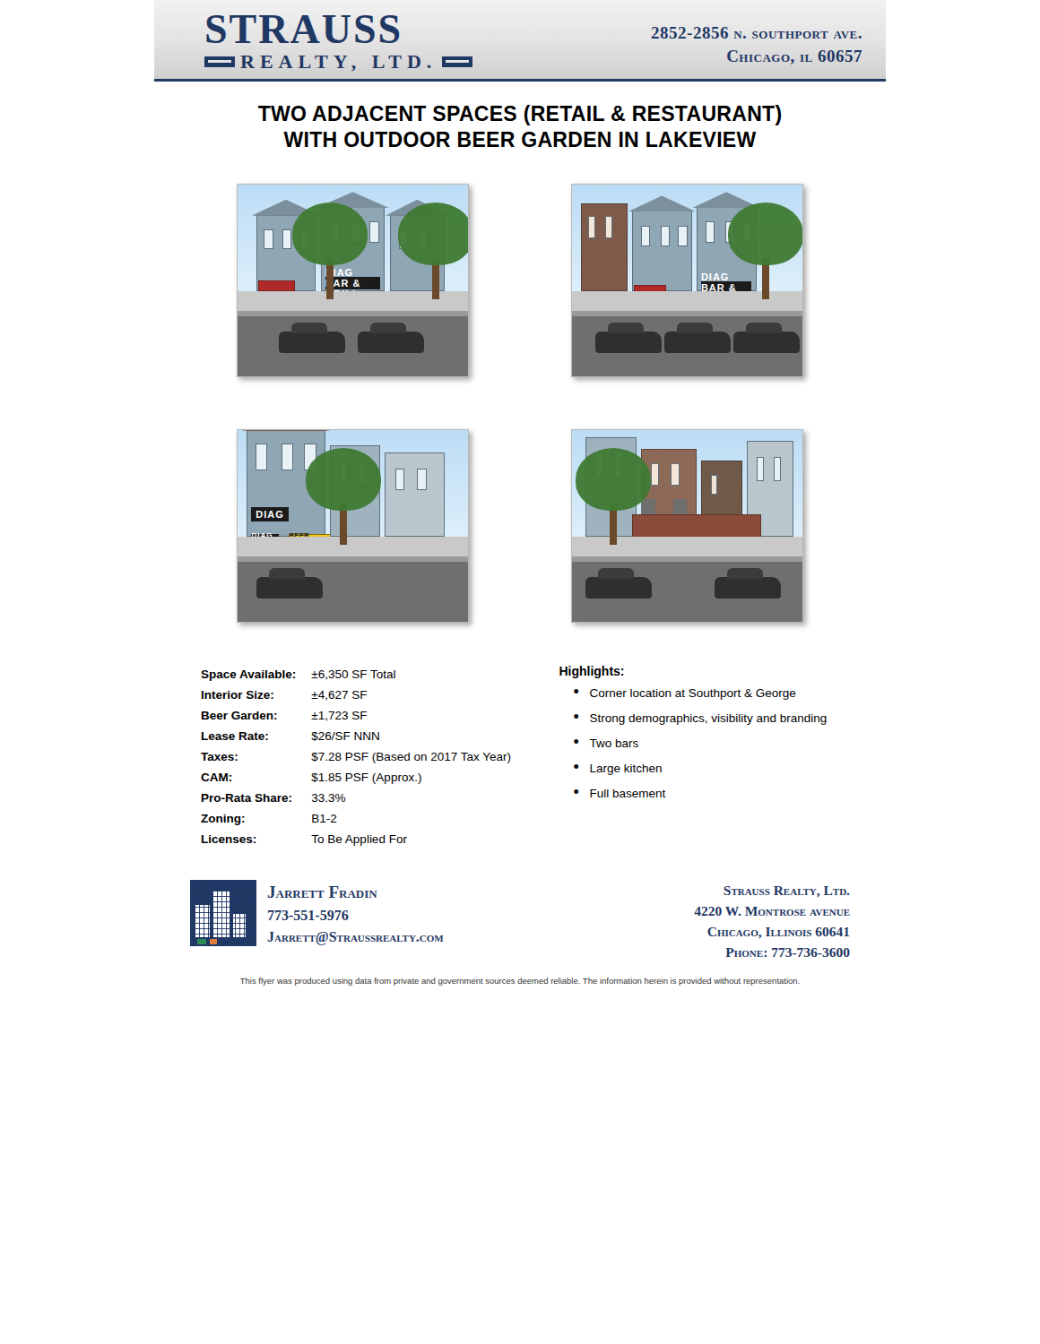STRAUSS
REALTY, LTD.
2852-2856 n. southport ave.
Chicago, il 60657
TWO ADJACENT SPACES (RETAIL & RESTAURANT)
WITH OUTDOOR BEER GARDEN IN LAKEVIEW
DIAG BAR & GRILL
DIAG BAR & GRILL
DIAG
DIAG BAR
BEER GARDEN
| Space Available: | ±6,350 SF Total |
| Interior Size: | ±4,627 SF |
| Beer Garden: | ±1,723 SF |
| Lease Rate: | $26/SF NNN |
| Taxes: | $7.28 PSF (Based on 2017 Tax Year) |
| CAM: | $1.85 PSF (Approx.) |
| Pro-Rata Share: | 33.3% |
| Zoning: | B1-2 |
| Licenses: | To Be Applied For |
Highlights:
Corner location at Southport & George
Strong demographics, visibility and branding
Two bars
Large kitchen
Full basement
Jarrett Fradin
773-551-5976
Jarrett@Straussrealty.com
Strauss Realty, Ltd.
4220 W. Montrose avenue
Chicago, Illinois 60641
Phone: 773-736-3600
This flyer was produced using data from private and government sources deemed reliable. The information herein is provided without representation.